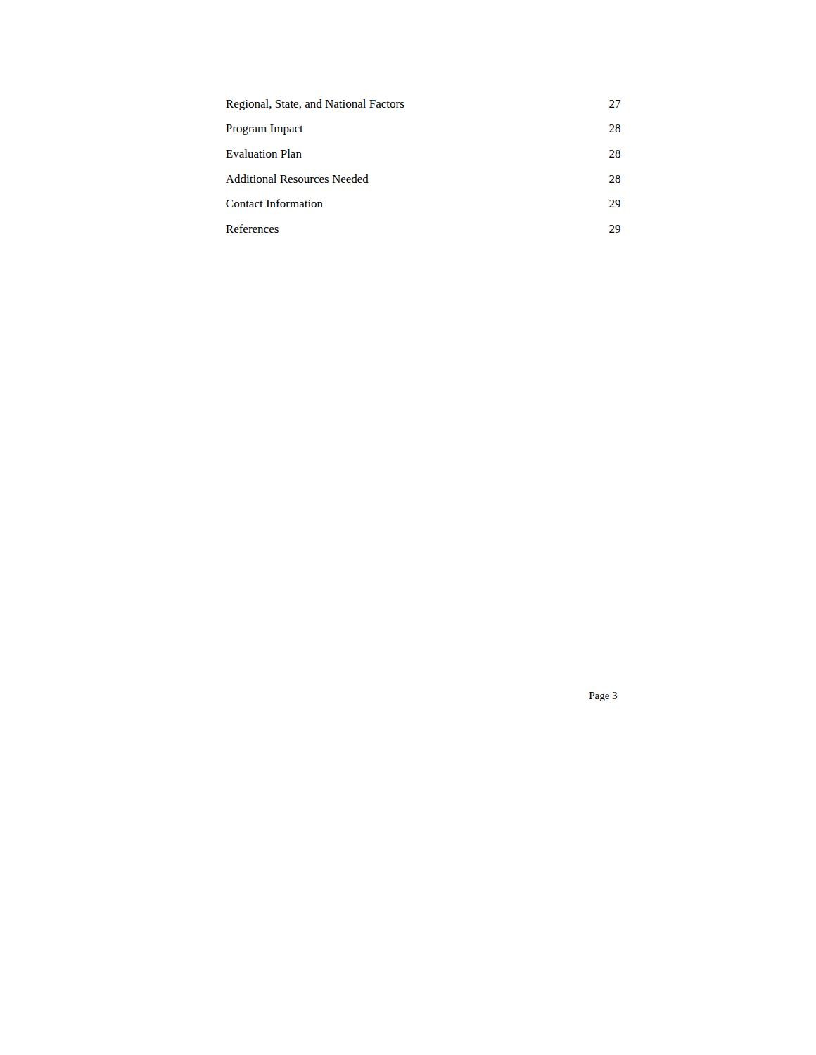| Regional, State, and National Factors | 27 |
| Program Impact | 28 |
| Evaluation Plan | 28 |
| Additional Resources Needed | 28 |
| Contact Information | 29 |
| References | 29 |
Page 3